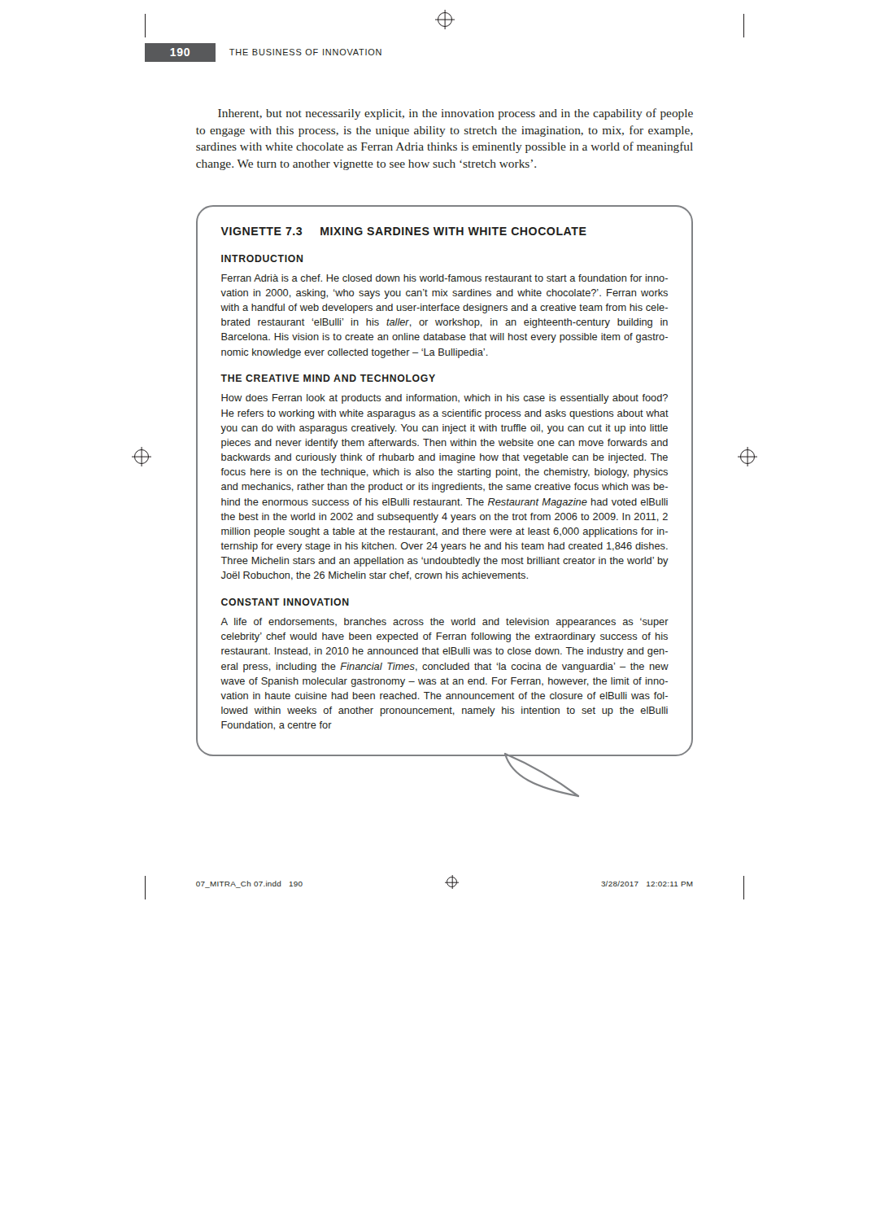190
The Business of Innovation
Inherent, but not necessarily explicit, in the innovation process and in the capability of people to engage with this process, is the unique ability to stretch the imagination, to mix, for example, sardines with white chocolate as Ferran Adria thinks is eminently possible in a world of meaningful change. We turn to another vignette to see how such ‘stretch works’.
Vignette 7.3 Mixing sardines with white chocolate
Introduction
Ferran Adrià is a chef. He closed down his world-famous restaurant to start a foundation for innovation in 2000, asking, ‘who says you can’t mix sardines and white chocolate?’. Ferran works with a handful of web developers and user-interface designers and a creative team from his celebrated restaurant ‘elBulli’ in his taller, or workshop, in an eighteenth-century building in Barcelona. His vision is to create an online database that will host every possible item of gastronomic knowledge ever collected together – ‘La Bullipedia’.
The creative mind and technology
How does Ferran look at products and information, which in his case is essentially about food? He refers to working with white asparagus as a scientific process and asks questions about what you can do with asparagus creatively. You can inject it with truffle oil, you can cut it up into little pieces and never identify them afterwards. Then within the website one can move forwards and backwards and curiously think of rhubarb and imagine how that vegetable can be injected. The focus here is on the technique, which is also the starting point, the chemistry, biology, physics and mechanics, rather than the product or its ingredients, the same creative focus which was behind the enormous success of his elBulli restaurant. The Restaurant Magazine had voted elBulli the best in the world in 2002 and subsequently 4 years on the trot from 2006 to 2009. In 2011, 2 million people sought a table at the restaurant, and there were at least 6,000 applications for internship for every stage in his kitchen. Over 24 years he and his team had created 1,846 dishes. Three Michelin stars and an appellation as ‘undoubtedly the most brilliant creator in the world’ by Joël Robuchon, the 26 Michelin star chef, crown his achievements.
Constant innovation
A life of endorsements, branches across the world and television appearances as ‘super celebrity’ chef would have been expected of Ferran following the extraordinary success of his restaurant. Instead, in 2010 he announced that elBulli was to close down. The industry and general press, including the Financial Times, concluded that ‘la cocina de vanguardia’ – the new wave of Spanish molecular gastronomy – was at an end. For Ferran, however, the limit of innovation in haute cuisine had been reached. The announcement of the closure of elBulli was followed within weeks of another pronouncement, namely his intention to set up the elBulli Foundation, a centre for
07_MITRA_Ch 07.indd 190
3/28/2017 12:02:11 PM